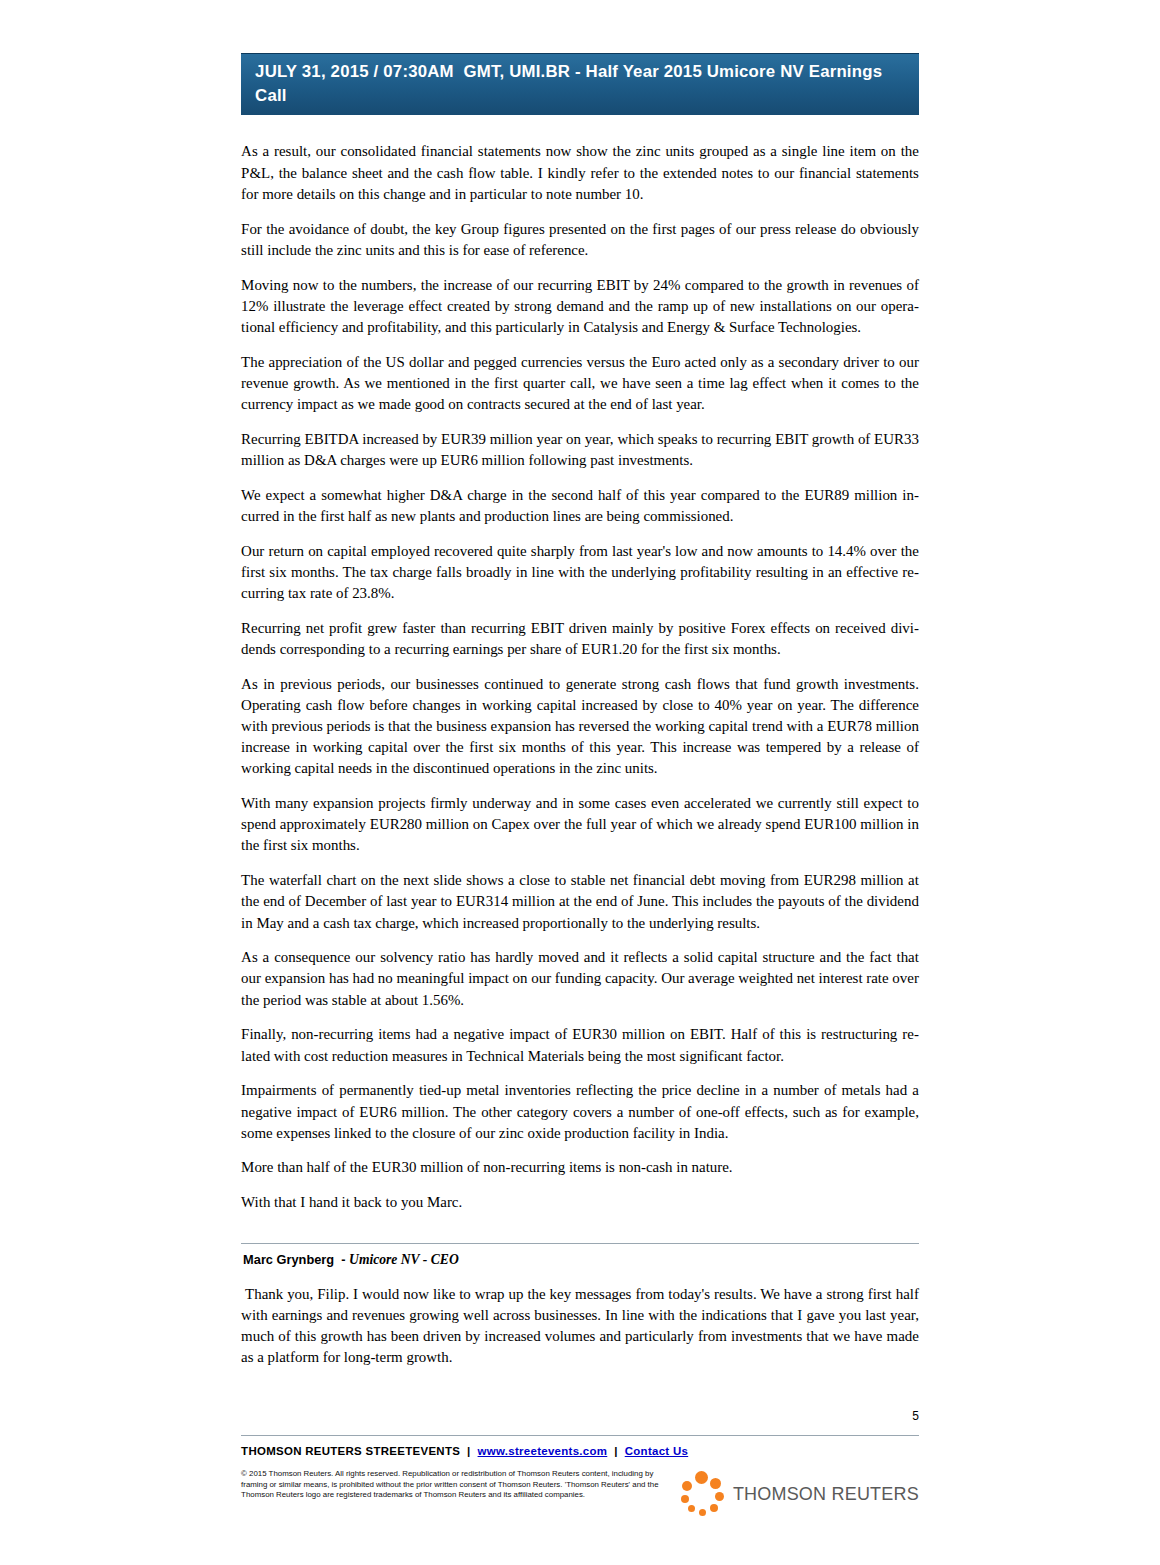JULY 31, 2015 / 07:30AM GMT, UMI.BR - Half Year 2015 Umicore NV Earnings Call
As a result, our consolidated financial statements now show the zinc units grouped as a single line item on the P&L, the balance sheet and the cash flow table. I kindly refer to the extended notes to our financial statements for more details on this change and in particular to note number 10.
For the avoidance of doubt, the key Group figures presented on the first pages of our press release do obviously still include the zinc units and this is for ease of reference.
Moving now to the numbers, the increase of our recurring EBIT by 24% compared to the growth in revenues of 12% illustrate the leverage effect created by strong demand and the ramp up of new installations on our operational efficiency and profitability, and this particularly in Catalysis and Energy & Surface Technologies.
The appreciation of the US dollar and pegged currencies versus the Euro acted only as a secondary driver to our revenue growth. As we mentioned in the first quarter call, we have seen a time lag effect when it comes to the currency impact as we made good on contracts secured at the end of last year.
Recurring EBITDA increased by EUR39 million year on year, which speaks to recurring EBIT growth of EUR33 million as D&A charges were up EUR6 million following past investments.
We expect a somewhat higher D&A charge in the second half of this year compared to the EUR89 million incurred in the first half as new plants and production lines are being commissioned.
Our return on capital employed recovered quite sharply from last year's low and now amounts to 14.4% over the first six months. The tax charge falls broadly in line with the underlying profitability resulting in an effective recurring tax rate of 23.8%.
Recurring net profit grew faster than recurring EBIT driven mainly by positive Forex effects on received dividends corresponding to a recurring earnings per share of EUR1.20 for the first six months.
As in previous periods, our businesses continued to generate strong cash flows that fund growth investments. Operating cash flow before changes in working capital increased by close to 40% year on year. The difference with previous periods is that the business expansion has reversed the working capital trend with a EUR78 million increase in working capital over the first six months of this year. This increase was tempered by a release of working capital needs in the discontinued operations in the zinc units.
With many expansion projects firmly underway and in some cases even accelerated we currently still expect to spend approximately EUR280 million on Capex over the full year of which we already spend EUR100 million in the first six months.
The waterfall chart on the next slide shows a close to stable net financial debt moving from EUR298 million at the end of December of last year to EUR314 million at the end of June. This includes the payouts of the dividend in May and a cash tax charge, which increased proportionally to the underlying results.
As a consequence our solvency ratio has hardly moved and it reflects a solid capital structure and the fact that our expansion has had no meaningful impact on our funding capacity. Our average weighted net interest rate over the period was stable at about 1.56%.
Finally, non-recurring items had a negative impact of EUR30 million on EBIT. Half of this is restructuring related with cost reduction measures in Technical Materials being the most significant factor.
Impairments of permanently tied-up metal inventories reflecting the price decline in a number of metals had a negative impact of EUR6 million. The other category covers a number of one-off effects, such as for example, some expenses linked to the closure of our zinc oxide production facility in India.
More than half of the EUR30 million of non-recurring items is non-cash in nature.
With that I hand it back to you Marc.
Marc Grynberg - Umicore NV - CEO
Thank you, Filip. I would now like to wrap up the key messages from today's results. We have a strong first half with earnings and revenues growing well across businesses. In line with the indications that I gave you last year, much of this growth has been driven by increased volumes and particularly from investments that we have made as a platform for long-term growth.
5
THOMSON REUTERS STREETEVENTS | www.streetevents.com | Contact Us
© 2015 Thomson Reuters. All rights reserved. Republication or redistribution of Thomson Reuters content, including by framing or similar means, is prohibited without the prior written consent of Thomson Reuters. 'Thomson Reuters' and the Thomson Reuters logo are registered trademarks of Thomson Reuters and its affiliated companies.
THOMSON REUTERS